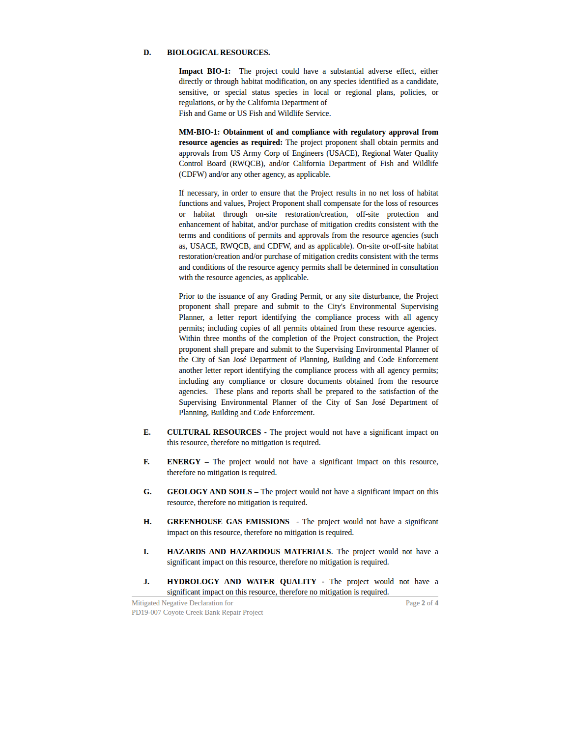D.
BIOLOGICAL RESOURCES.
Impact BIO-1: The project could have a substantial adverse effect, either directly or through habitat modification, on any species identified as a candidate, sensitive, or special status species in local or regional plans, policies, or regulations, or by the California Department of
Fish and Game or US Fish and Wildlife Service.
MM-BIO-1: Obtainment of and compliance with regulatory approval from resource agencies as required: The project proponent shall obtain permits and approvals from US Army Corp of Engineers (USACE), Regional Water Quality Control Board (RWQCB), and/or California Department of Fish and Wildlife (CDFW) and/or any other agency, as applicable.
If necessary, in order to ensure that the Project results in no net loss of habitat functions and values, Project Proponent shall compensate for the loss of resources or habitat through on-site restoration/creation, off-site protection and enhancement of habitat, and/or purchase of mitigation credits consistent with the terms and conditions of permits and approvals from the resource agencies (such as, USACE, RWQCB, and CDFW, and as applicable). On-site or-off-site habitat restoration/creation and/or purchase of mitigation credits consistent with the terms and conditions of the resource agency permits shall be determined in consultation with the resource agencies, as applicable.
Prior to the issuance of any Grading Permit, or any site disturbance, the Project proponent shall prepare and submit to the City's Environmental Supervising Planner, a letter report identifying the compliance process with all agency permits; including copies of all permits obtained from these resource agencies. Within three months of the completion of the Project construction, the Project proponent shall prepare and submit to the Supervising Environmental Planner of the City of San José Department of Planning, Building and Code Enforcement another letter report identifying the compliance process with all agency permits; including any compliance or closure documents obtained from the resource agencies. These plans and reports shall be prepared to the satisfaction of the Supervising Environmental Planner of the City of San José Department of Planning, Building and Code Enforcement.
E.
CULTURAL RESOURCES - The project would not have a significant impact on this resource, therefore no mitigation is required.
F.
ENERGY – The project would not have a significant impact on this resource, therefore no mitigation is required.
G.
GEOLOGY AND SOILS – The project would not have a significant impact on this resource, therefore no mitigation is required.
H.
GREENHOUSE GAS EMISSIONS - The project would not have a significant impact on this resource, therefore no mitigation is required.
I.
HAZARDS AND HAZARDOUS MATERIALS. The project would not have a significant impact on this resource, therefore no mitigation is required.
J.
HYDROLOGY AND WATER QUALITY - The project would not have a significant impact on this resource, therefore no mitigation is required.
Mitigated Negative Declaration for
PD19-007 Coyote Creek Bank Repair Project
Page 2 of 4